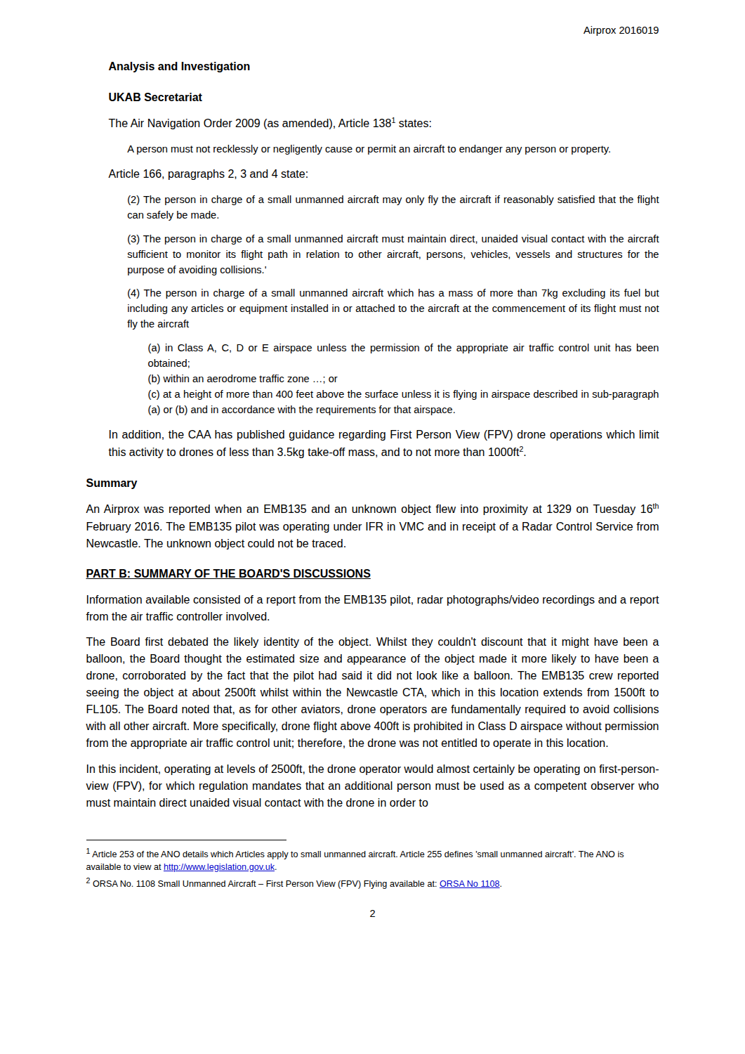Airprox 2016019
Analysis and Investigation
UKAB Secretariat
The Air Navigation Order 2009 (as amended), Article 1381 states:
A person must not recklessly or negligently cause or permit an aircraft to endanger any person or property.
Article 166, paragraphs 2, 3 and 4 state:
(2) The person in charge of a small unmanned aircraft may only fly the aircraft if reasonably satisfied that the flight can safely be made.
(3) The person in charge of a small unmanned aircraft must maintain direct, unaided visual contact with the aircraft sufficient to monitor its flight path in relation to other aircraft, persons, vehicles, vessels and structures for the purpose of avoiding collisions.'
(4) The person in charge of a small unmanned aircraft which has a mass of more than 7kg excluding its fuel but including any articles or equipment installed in or attached to the aircraft at the commencement of its flight must not fly the aircraft
(a) in Class A, C, D or E airspace unless the permission of the appropriate air traffic control unit has been obtained;
(b) within an aerodrome traffic zone …; or
(c) at a height of more than 400 feet above the surface unless it is flying in airspace described in sub-paragraph (a) or (b) and in accordance with the requirements for that airspace.
In addition, the CAA has published guidance regarding First Person View (FPV) drone operations which limit this activity to drones of less than 3.5kg take-off mass, and to not more than 1000ft2.
Summary
An Airprox was reported when an EMB135 and an unknown object flew into proximity at 1329 on Tuesday 16th February 2016. The EMB135 pilot was operating under IFR in VMC and in receipt of a Radar Control Service from Newcastle. The unknown object could not be traced.
PART B: SUMMARY OF THE BOARD'S DISCUSSIONS
Information available consisted of a report from the EMB135 pilot, radar photographs/video recordings and a report from the air traffic controller involved.
The Board first debated the likely identity of the object. Whilst they couldn't discount that it might have been a balloon, the Board thought the estimated size and appearance of the object made it more likely to have been a drone, corroborated by the fact that the pilot had said it did not look like a balloon. The EMB135 crew reported seeing the object at about 2500ft whilst within the Newcastle CTA, which in this location extends from 1500ft to FL105. The Board noted that, as for other aviators, drone operators are fundamentally required to avoid collisions with all other aircraft. More specifically, drone flight above 400ft is prohibited in Class D airspace without permission from the appropriate air traffic control unit; therefore, the drone was not entitled to operate in this location.
In this incident, operating at levels of 2500ft, the drone operator would almost certainly be operating on first-person-view (FPV), for which regulation mandates that an additional person must be used as a competent observer who must maintain direct unaided visual contact with the drone in order to
1 Article 253 of the ANO details which Articles apply to small unmanned aircraft. Article 255 defines 'small unmanned aircraft'. The ANO is available to view at http://www.legislation.gov.uk.
2 ORSA No. 1108 Small Unmanned Aircraft – First Person View (FPV) Flying available at: ORSA No 1108.
2